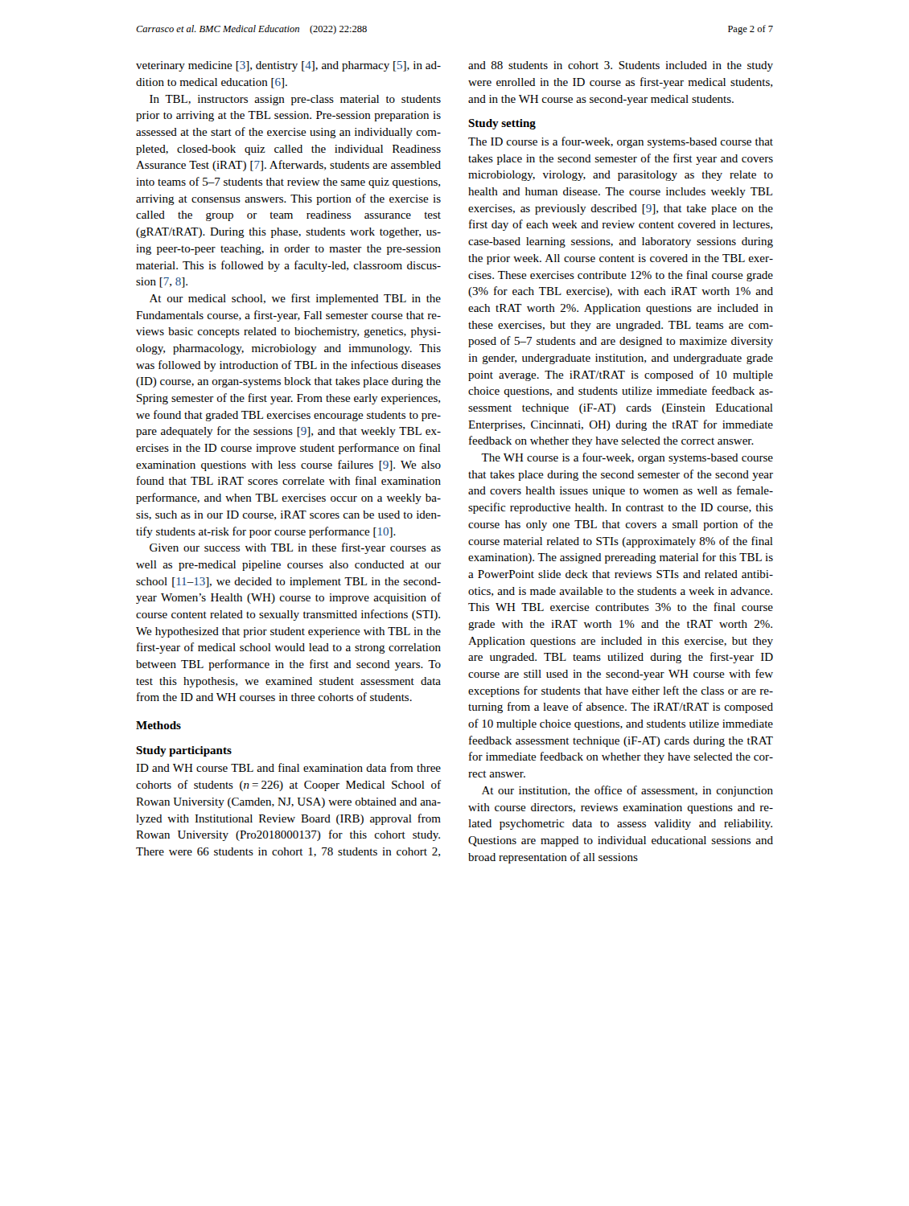Carrasco et al. BMC Medical Education (2022) 22:288
Page 2 of 7
veterinary medicine [3], dentistry [4], and pharmacy [5], in addition to medical education [6].
In TBL, instructors assign pre-class material to students prior to arriving at the TBL session. Pre-session preparation is assessed at the start of the exercise using an individually completed, closed-book quiz called the individual Readiness Assurance Test (iRAT) [7]. Afterwards, students are assembled into teams of 5–7 students that review the same quiz questions, arriving at consensus answers. This portion of the exercise is called the group or team readiness assurance test (gRAT/tRAT). During this phase, students work together, using peer-to-peer teaching, in order to master the pre-session material. This is followed by a faculty-led, classroom discussion [7, 8].
At our medical school, we first implemented TBL in the Fundamentals course, a first-year, Fall semester course that reviews basic concepts related to biochemistry, genetics, physiology, pharmacology, microbiology and immunology. This was followed by introduction of TBL in the infectious diseases (ID) course, an organ-systems block that takes place during the Spring semester of the first year. From these early experiences, we found that graded TBL exercises encourage students to prepare adequately for the sessions [9], and that weekly TBL exercises in the ID course improve student performance on final examination questions with less course failures [9]. We also found that TBL iRAT scores correlate with final examination performance, and when TBL exercises occur on a weekly basis, such as in our ID course, iRAT scores can be used to identify students at-risk for poor course performance [10].
Given our success with TBL in these first-year courses as well as pre-medical pipeline courses also conducted at our school [11–13], we decided to implement TBL in the second-year Women’s Health (WH) course to improve acquisition of course content related to sexually transmitted infections (STI). We hypothesized that prior student experience with TBL in the first-year of medical school would lead to a strong correlation between TBL performance in the first and second years. To test this hypothesis, we examined student assessment data from the ID and WH courses in three cohorts of students.
Methods
Study participants
ID and WH course TBL and final examination data from three cohorts of students (n = 226) at Cooper Medical School of Rowan University (Camden, NJ, USA) were obtained and analyzed with Institutional Review Board (IRB) approval from Rowan University (Pro2018000137) for this cohort study. There were 66 students in cohort 1, 78 students in cohort 2, and 88 students in cohort 3. Students included in the study were enrolled in the ID course as first-year medical students, and in the WH course as second-year medical students.
Study setting
The ID course is a four-week, organ systems-based course that takes place in the second semester of the first year and covers microbiology, virology, and parasitology as they relate to health and human disease. The course includes weekly TBL exercises, as previously described [9], that take place on the first day of each week and review content covered in lectures, case-based learning sessions, and laboratory sessions during the prior week. All course content is covered in the TBL exercises. These exercises contribute 12% to the final course grade (3% for each TBL exercise), with each iRAT worth 1% and each tRAT worth 2%. Application questions are included in these exercises, but they are ungraded. TBL teams are composed of 5–7 students and are designed to maximize diversity in gender, undergraduate institution, and undergraduate grade point average. The iRAT/tRAT is composed of 10 multiple choice questions, and students utilize immediate feedback assessment technique (iF-AT) cards (Einstein Educational Enterprises, Cincinnati, OH) during the tRAT for immediate feedback on whether they have selected the correct answer.
The WH course is a four-week, organ systems-based course that takes place during the second semester of the second year and covers health issues unique to women as well as female-specific reproductive health. In contrast to the ID course, this course has only one TBL that covers a small portion of the course material related to STIs (approximately 8% of the final examination). The assigned prereading material for this TBL is a PowerPoint slide deck that reviews STIs and related antibiotics, and is made available to the students a week in advance. This WH TBL exercise contributes 3% to the final course grade with the iRAT worth 1% and the tRAT worth 2%. Application questions are included in this exercise, but they are ungraded. TBL teams utilized during the first-year ID course are still used in the second-year WH course with few exceptions for students that have either left the class or are returning from a leave of absence. The iRAT/tRAT is composed of 10 multiple choice questions, and students utilize immediate feedback assessment technique (iF-AT) cards during the tRAT for immediate feedback on whether they have selected the correct answer.
At our institution, the office of assessment, in conjunction with course directors, reviews examination questions and related psychometric data to assess validity and reliability. Questions are mapped to individual educational sessions and broad representation of all sessions